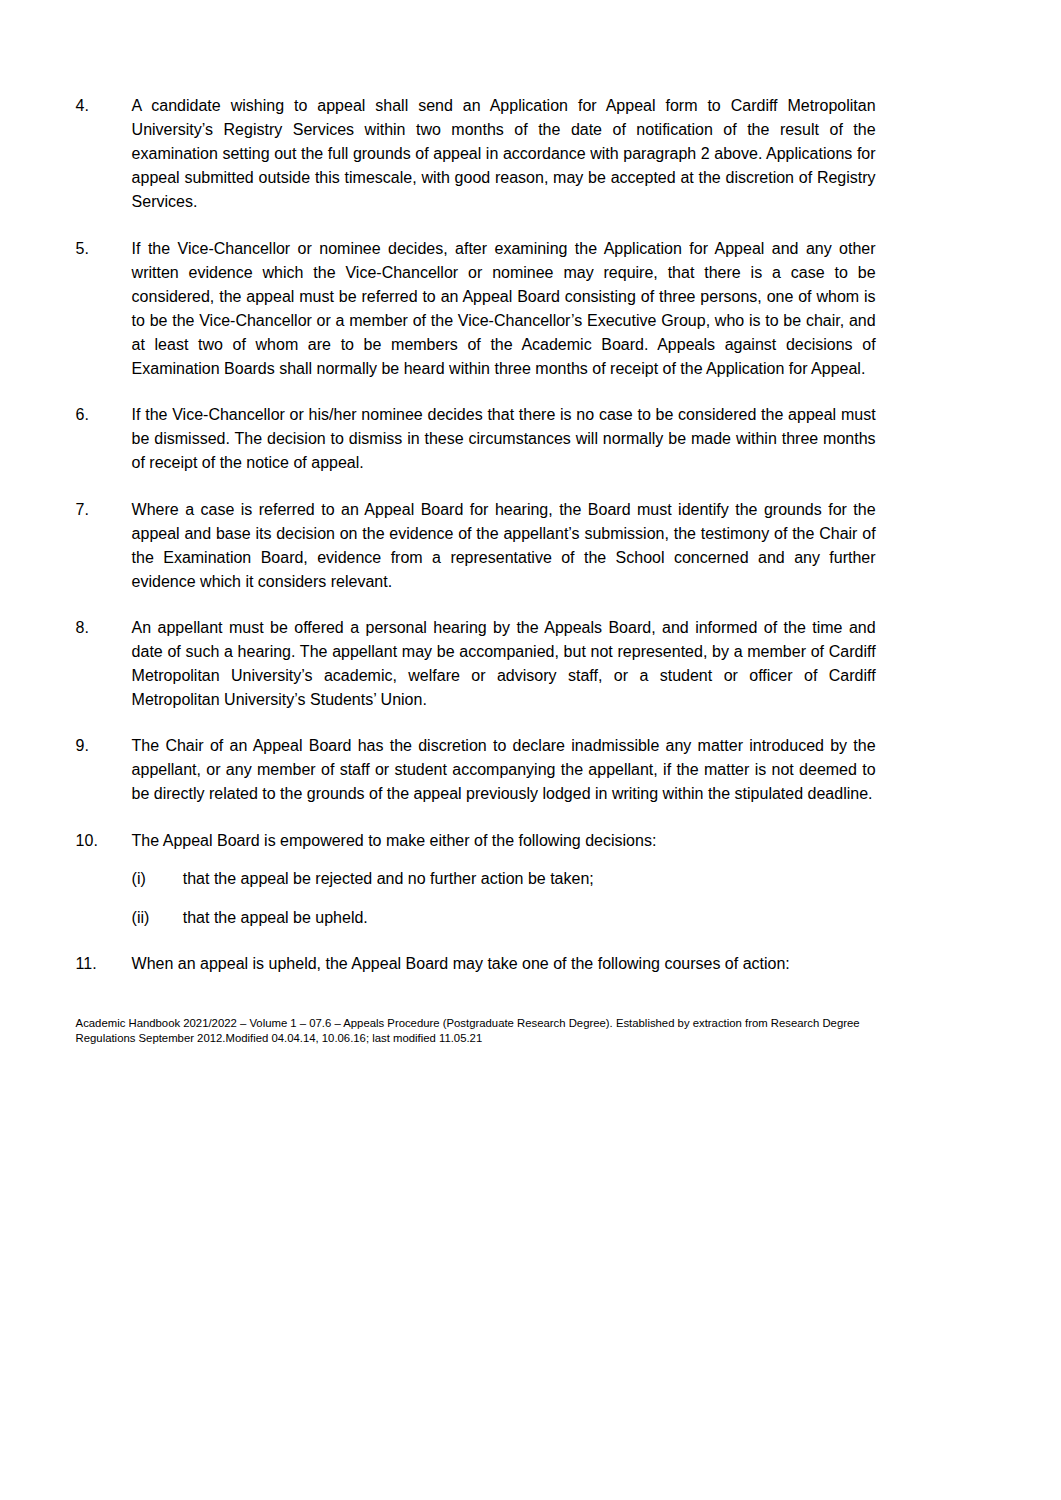4. A candidate wishing to appeal shall send an Application for Appeal form to Cardiff Metropolitan University’s Registry Services within two months of the date of notification of the result of the examination setting out the full grounds of appeal in accordance with paragraph 2 above. Applications for appeal submitted outside this timescale, with good reason, may be accepted at the discretion of Registry Services.
5. If the Vice-Chancellor or nominee decides, after examining the Application for Appeal and any other written evidence which the Vice-Chancellor or nominee may require, that there is a case to be considered, the appeal must be referred to an Appeal Board consisting of three persons, one of whom is to be the Vice-Chancellor or a member of the Vice-Chancellor’s Executive Group, who is to be chair, and at least two of whom are to be members of the Academic Board. Appeals against decisions of Examination Boards shall normally be heard within three months of receipt of the Application for Appeal.
6. If the Vice-Chancellor or his/her nominee decides that there is no case to be considered the appeal must be dismissed. The decision to dismiss in these circumstances will normally be made within three months of receipt of the notice of appeal.
7. Where a case is referred to an Appeal Board for hearing, the Board must identify the grounds for the appeal and base its decision on the evidence of the appellant’s submission, the testimony of the Chair of the Examination Board, evidence from a representative of the School concerned and any further evidence which it considers relevant.
8. An appellant must be offered a personal hearing by the Appeals Board, and informed of the time and date of such a hearing. The appellant may be accompanied, but not represented, by a member of Cardiff Metropolitan University’s academic, welfare or advisory staff, or a student or officer of Cardiff Metropolitan University’s Students’ Union.
9. The Chair of an Appeal Board has the discretion to declare inadmissible any matter introduced by the appellant, or any member of staff or student accompanying the appellant, if the matter is not deemed to be directly related to the grounds of the appeal previously lodged in writing within the stipulated deadline.
10. The Appeal Board is empowered to make either of the following decisions:
(i) that the appeal be rejected and no further action be taken;
(ii) that the appeal be upheld.
11. When an appeal is upheld, the Appeal Board may take one of the following courses of action:
Academic Handbook 2021/2022 – Volume 1 – 07.6 – Appeals Procedure (Postgraduate Research Degree). Established by extraction from Research Degree Regulations September 2012.Modified 04.04.14, 10.06.16; last modified 11.05.21